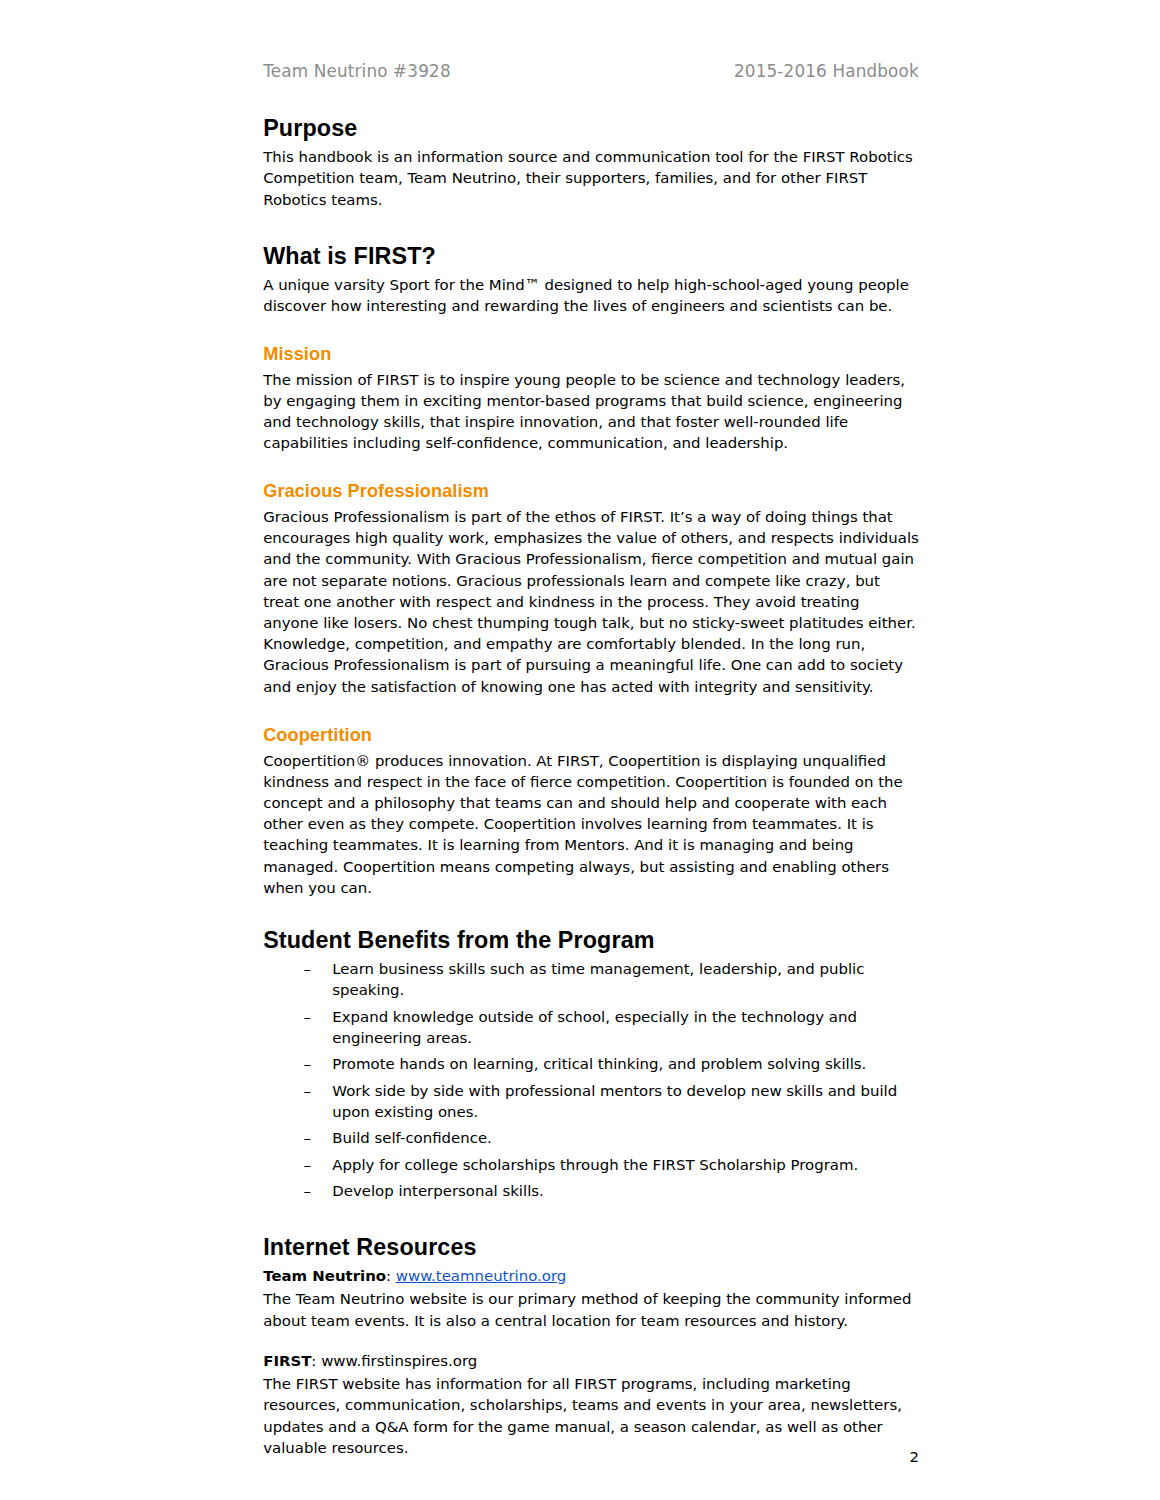Team Neutrino #3928 2015-2016 Handbook
Purpose
This handbook is an information source and communication tool for the FIRST Robotics Competition team, Team Neutrino, their supporters, families, and for other FIRST Robotics teams.
What is FIRST?
A unique varsity Sport for the Mind™ designed to help high-school-aged young people discover how interesting and rewarding the lives of engineers and scientists can be.
Mission
The mission of FIRST is to inspire young people to be science and technology leaders, by engaging them in exciting mentor-based programs that build science, engineering and technology skills, that inspire innovation, and that foster well-rounded life capabilities including self-confidence, communication, and leadership.
Gracious Professionalism
Gracious Professionalism is part of the ethos of FIRST. It’s a way of doing things that encourages high quality work, emphasizes the value of others, and respects individuals and the community. With Gracious Professionalism, fierce competition and mutual gain are not separate notions. Gracious professionals learn and compete like crazy, but treat one another with respect and kindness in the process. They avoid treating anyone like losers. No chest thumping tough talk, but no sticky-sweet platitudes either. Knowledge, competition, and empathy are comfortably blended. In the long run, Gracious Professionalism is part of pursuing a meaningful life. One can add to society and enjoy the satisfaction of knowing one has acted with integrity and sensitivity.
Coopertition
Coopertition® produces innovation. At FIRST, Coopertition is displaying unqualified kindness and respect in the face of fierce competition. Coopertition is founded on the concept and a philosophy that teams can and should help and cooperate with each other even as they compete. Coopertition involves learning from teammates. It is teaching teammates. It is learning from Mentors. And it is managing and being managed. Coopertition means competing always, but assisting and enabling others when you can.
Student Benefits from the Program
Learn business skills such as time management, leadership, and public speaking.
Expand knowledge outside of school, especially in the technology and engineering areas.
Promote hands on learning, critical thinking, and problem solving skills.
Work side by side with professional mentors to develop new skills and build upon existing ones.
Build self-confidence.
Apply for college scholarships through the FIRST Scholarship Program.
Develop interpersonal skills.
Internet Resources
Team Neutrino: www.teamneutrino.org
The Team Neutrino website is our primary method of keeping the community informed about team events. It is also a central location for team resources and history.
FIRST: www.firstinspires.org
The FIRST website has information for all FIRST programs, including marketing resources, communication, scholarships, teams and events in your area, newsletters, updates and a Q&A form for the game manual, a season calendar, as well as other valuable resources.
2